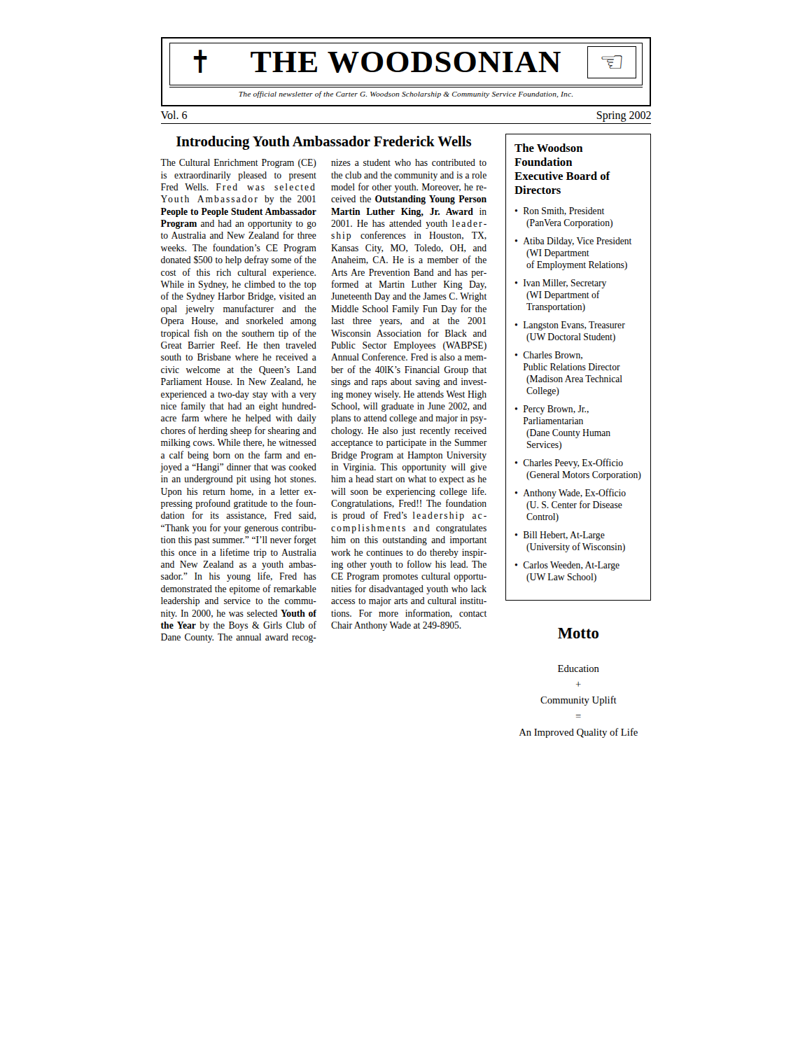✝
THE WOODSONIAN
☜
The official newsletter of the Carter G. Woodson Scholarship & Community Service Foundation, Inc.
Vol. 6 Spring 2002
Introducing Youth Ambassador Frederick Wells
The Cultural Enrichment Program (CE) is extraordinarily pleased to present Fred Wells. Fred was selected Youth Ambassador by the 2001 People to People Student Ambassador Program and had an opportunity to go to Australia and New Zealand for three weeks. The foundation’s CE Program donated $500 to help defray some of the cost of this rich cultural experience. While in Sydney, he climbed to the top of the Sydney Harbor Bridge, visited an opal jewelry manufacturer and the Opera House, and snorkeled among tropical fish on the southern tip of the Great Barrier Reef. He then traveled south to Brisbane where he received a civic welcome at the Queen’s Land Parliament House. In New Zealand, he experienced a two-day stay with a very nice family that had an eight hundred-acre farm where he helped with daily chores of herding sheep for shearing and milking cows. While there, he witnessed a calf being born on the farm and enjoyed a “Hangi” dinner that was cooked in an underground pit using hot stones. Upon his return home, in a letter expressing profound gratitude to the foundation for its assistance, Fred said, “Thank you for your generous contribution this past summer.” “I’ll never forget this once in a lifetime trip to Australia and New Zealand as a youth ambassador.” In his young life, Fred has demonstrated the epitome of remarkable leadership and service to the community. In 2000, he was selected Youth of the Year by the Boys & Girls Club of Dane County. The annual award recognizes a student who has contributed to the club and the community and is a role model for other youth. Moreover, he received the Outstanding Young Person Martin Luther King, Jr. Award in 2001. He has attended youth leadership conferences in Houston, TX, Kansas City, MO, Toledo, OH, and Anaheim, CA. He is a member of the Arts Are Prevention Band and has performed at Martin Luther King Day, Juneteenth Day and the James C. Wright Middle School Family Fun Day for the last three years, and at the 2001 Wisconsin Association for Black and Public Sector Employees (WABPSE) Annual Conference. Fred is also a member of the 40lK’s Financial Group that sings and raps about saving and investing money wisely. He attends West High School, will graduate in June 2002, and plans to attend college and major in psychology. He also just recently received acceptance to participate in the Summer Bridge Program at Hampton University in Virginia. This opportunity will give him a head start on what to expect as he will soon be experiencing college life. Congratulations, Fred!! The foundation is proud of Fred’s leadership accomplishments and congratulates him on this outstanding and important work he continues to do thereby inspiring other youth to follow his lead. The CE Program promotes cultural opportunities for disadvantaged youth who lack access to major arts and cultural institutions. For more information, contact Chair Anthony Wade at 249-8905.
The Woodson Foundation
Executive Board of Directors
Ron Smith, President(PanVera Corporation)
Atiba Dilday, Vice President(WI Department
of Employment Relations)
Ivan Miller, Secretary(WI Department of Transportation)
Langston Evans, Treasurer(UW Doctoral Student)
Charles Brown,
Public Relations Director(Madison Area Technical College)
Percy Brown, Jr., Parliamentarian(Dane County Human Services)
Charles Peevy, Ex-Officio(General Motors Corporation)
Anthony Wade, Ex-Officio(U. S. Center for Disease Control)
Bill Hebert, At-Large(University of Wisconsin)
Carlos Weeden, At-Large(UW Law School)
Motto
Education
+
Community Uplift
=
An Improved Quality of Life